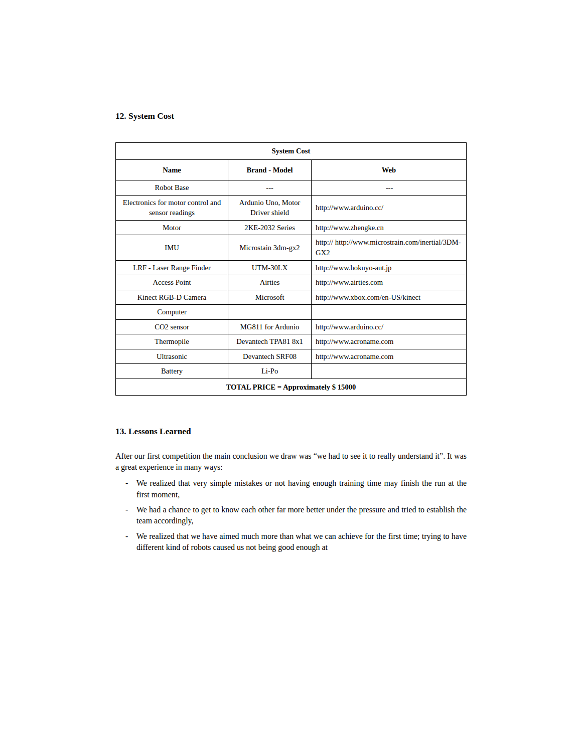12. System Cost
| System Cost |
| --- |
| Name | Brand - Model | Web |
| Robot Base | --- | --- |
| Electronics for motor control and sensor readings | Ardunio Uno, Motor Driver shield | http://www.arduino.cc/ |
| Motor | 2KE-2032 Series | http://www.zhengke.cn |
| IMU | Microstain 3dm-gx2 | http:// http://www.microstrain.com/inertial/3DM-GX2 |
| LRF - Laser Range Finder | UTM-30LX | http://www.hokuyo-aut.jp |
| Access Point | Airties | http://www.airties.com |
| Kinect RGB-D Camera | Microsoft | http://www.xbox.com/en-US/kinect |
| Computer | | |
| CO2 sensor | MG811 for Ardunio | http://www.arduino.cc/ |
| Thermopile | Devantech TPA81 8x1 | http://www.acroname.com |
| Ultrasonic | Devantech SRF08 | http://www.acroname.com |
| Battery | Li-Po | |
| TOTAL PRICE = Approximately $ 15000 |
13. Lessons Learned
After our first competition the main conclusion we draw was “we had to see it to really understand it”. It was a great experience in many ways:
We realized that very simple mistakes or not having enough training time may finish the run at the first moment,
We had a chance to get to know each other far more better under the pressure and tried to establish the team accordingly,
We realized that we have aimed much more than what we can achieve for the first time; trying to have different kind of robots caused us not being good enough at